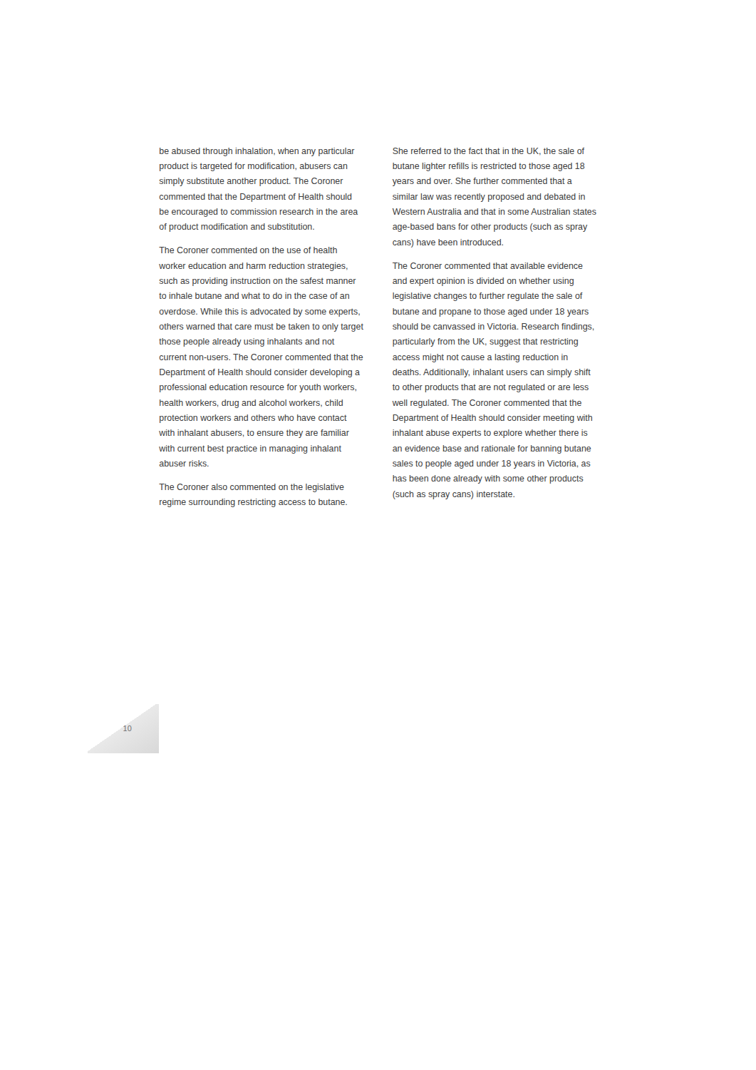be abused through inhalation, when any particular product is targeted for modification, abusers can simply substitute another product. The Coroner commented that the Department of Health should be encouraged to commission research in the area of product modification and substitution.
The Coroner commented on the use of health worker education and harm reduction strategies, such as providing instruction on the safest manner to inhale butane and what to do in the case of an overdose. While this is advocated by some experts, others warned that care must be taken to only target those people already using inhalants and not current non-users. The Coroner commented that the Department of Health should consider developing a professional education resource for youth workers, health workers, drug and alcohol workers, child protection workers and others who have contact with inhalant abusers, to ensure they are familiar with current best practice in managing inhalant abuser risks.
The Coroner also commented on the legislative regime surrounding restricting access to butane. She referred to the fact that in the UK, the sale of butane lighter refills is restricted to those aged 18 years and over. She further commented that a similar law was recently proposed and debated in Western Australia and that in some Australian states age-based bans for other products (such as spray cans) have been introduced.
The Coroner commented that available evidence and expert opinion is divided on whether using legislative changes to further regulate the sale of butane and propane to those aged under 18 years should be canvassed in Victoria. Research findings, particularly from the UK, suggest that restricting access might not cause a lasting reduction in deaths. Additionally, inhalant users can simply shift to other products that are not regulated or are less well regulated. The Coroner commented that the Department of Health should consider meeting with inhalant abuse experts to explore whether there is an evidence base and rationale for banning butane sales to people aged under 18 years in Victoria, as has been done already with some other products (such as spray cans) interstate.
10